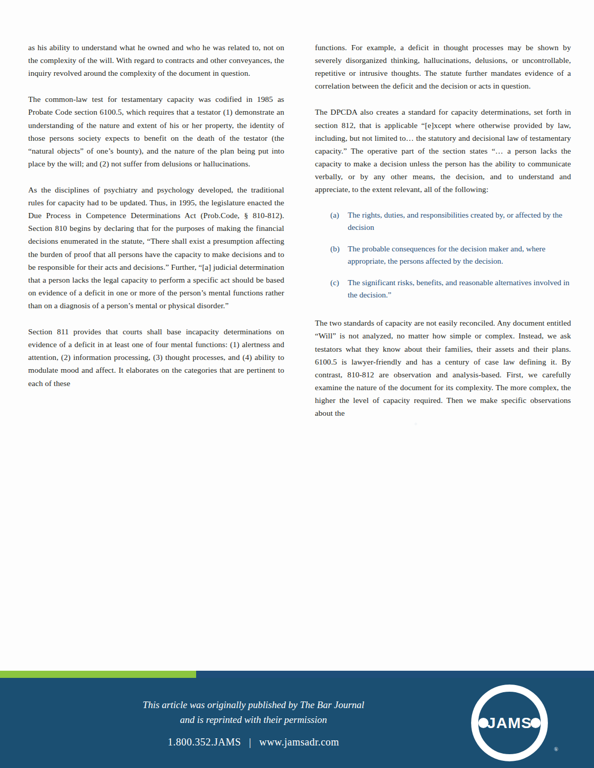as his ability to understand what he owned and who he was related to, not on the complexity of the will. With regard to contracts and other conveyances, the inquiry revolved around the complexity of the document in question.
The common-law test for testamentary capacity was codified in 1985 as Probate Code section 6100.5, which requires that a testator (1) demonstrate an understanding of the nature and extent of his or her property, the identity of those persons society expects to benefit on the death of the testator (the “natural objects” of one’s bounty), and the nature of the plan being put into place by the will; and (2) not suffer from delusions or hallucinations.
As the disciplines of psychiatry and psychology developed, the traditional rules for capacity had to be updated. Thus, in 1995, the legislature enacted the Due Process in Competence Determinations Act (Prob.Code, § 810-812). Section 810 begins by declaring that for the purposes of making the financial decisions enumerated in the statute, “There shall exist a presumption affecting the burden of proof that all persons have the capacity to make decisions and to be responsible for their acts and decisions.” Further, “[a] judicial determination that a person lacks the legal capacity to perform a specific act should be based on evidence of a deficit in one or more of the person’s mental functions rather than on a diagnosis of a person’s mental or physical disorder.”
Section 811 provides that courts shall base incapacity determinations on evidence of a deficit in at least one of four mental functions: (1) alertness and attention, (2) information processing, (3) thought processes, and (4) ability to modulate mood and affect. It elaborates on the categories that are pertinent to each of these
functions. For example, a deficit in thought processes may be shown by severely disorganized thinking, hallucinations, delusions, or uncontrollable, repetitive or intrusive thoughts. The statute further mandates evidence of a correlation between the deficit and the decision or acts in question.
The DPCDA also creates a standard for capacity determinations, set forth in section 812, that is applicable “[e]xcept where otherwise provided by law, including, but not limited to… the statutory and decisional law of testamentary capacity.” The operative part of the section states “… a person lacks the capacity to make a decision unless the person has the ability to communicate verbally, or by any other means, the decision, and to understand and appreciate, to the extent relevant, all of the following:
(a)
The rights, duties, and responsibilities created by, or affected by the decision
(b)
The probable consequences for the decision maker and, where appropriate, the persons affected by the decision.
(c)
The significant risks, benefits, and reasonable alternatives involved in the decision.”
The two standards of capacity are not easily reconciled. Any document entitled “Will” is not analyzed, no matter how simple or complex. Instead, we ask testators what they know about their families, their assets and their plans. 6100.5 is lawyer-friendly and has a century of case law defining it. By contrast, 810-812 are observation and analysis-based. First, we carefully examine the nature of the document for its complexity. The more complex, the higher the level of capacity required. Then we make specific observations about the
This article was originally published by The Bar Journal
and is reprinted with their permission
1.800.352.JAMS | www.jamsadr.com
JAMS
®